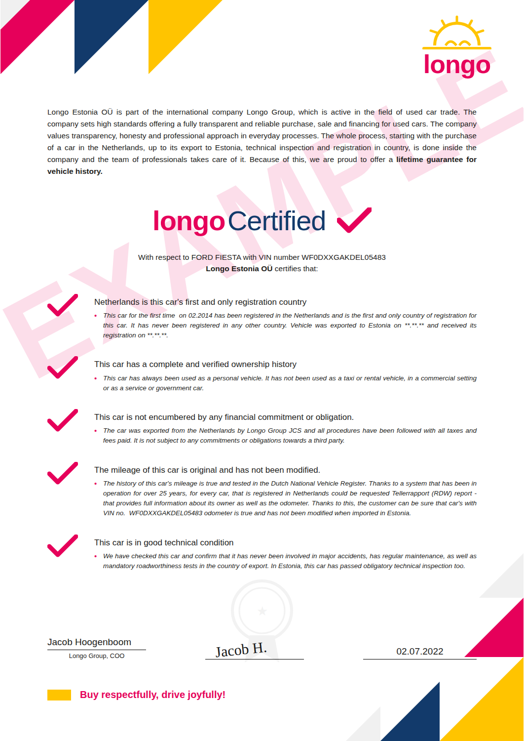longo
EXAMPLE
★
Longo Estonia OÜ is part of the international company Longo Group, which is active in the field of used car trade. The company sets high standards offering a fully transparent and reliable purchase, sale and financing for used cars. The company values transparency, honesty and professional approach in everyday processes. The whole process, starting with the purchase of a car in the Netherlands, up to its export to Estonia, technical inspection and registration in country, is done inside the company and the team of professionals takes care of it. Because of this, we are proud to offer a lifetime guarantee for vehicle history.
longo Certified
With respect to FORD FIESTA with VIN number WF0DXXGAKDEL05483
Longo Estonia OÜ certifies that:
Netherlands is this car's first and only registration country
This car for the first time on 02.2014 has been registered in the Netherlands and is the first and only country of registration for this car. It has never been registered in any other country. Vehicle was exported to Estonia on **.**.** and received its registration on **.**.**.
This car has a complete and verified ownership history
This car has always been used as a personal vehicle. It has not been used as a taxi or rental vehicle, in a commercial setting or as a service or government car.
This car is not encumbered by any financial commitment or obligation.
The car was exported from the Netherlands by Longo Group JCS and all procedures have been followed with all taxes and fees paid. It is not subject to any commitments or obligations towards a third party.
The mileage of this car is original and has not been modified.
The history of this car's mileage is true and tested in the Dutch National Vehicle Register. Thanks to a system that has been in operation for over 25 years, for every car, that is registered in Netherlands could be requested Tellerrapport (RDW) report - that provides full information about its owner as well as the odometer. Thanks to this, the customer can be sure that car's with VIN no. WF0DXXGAKDEL05483 odometer is true and has not been modified when imported in Estonia.
This car is in good technical condition
We have checked this car and confirm that it has never been involved in major accidents, has regular maintenance, as well as mandatory roadworthiness tests in the country of export. In Estonia, this car has passed obligatory technical inspection too.
Jacob Hoogenboom
Longo Group, COO
Jacob H.
02.07.2022
Buy respectfully, drive joyfully!